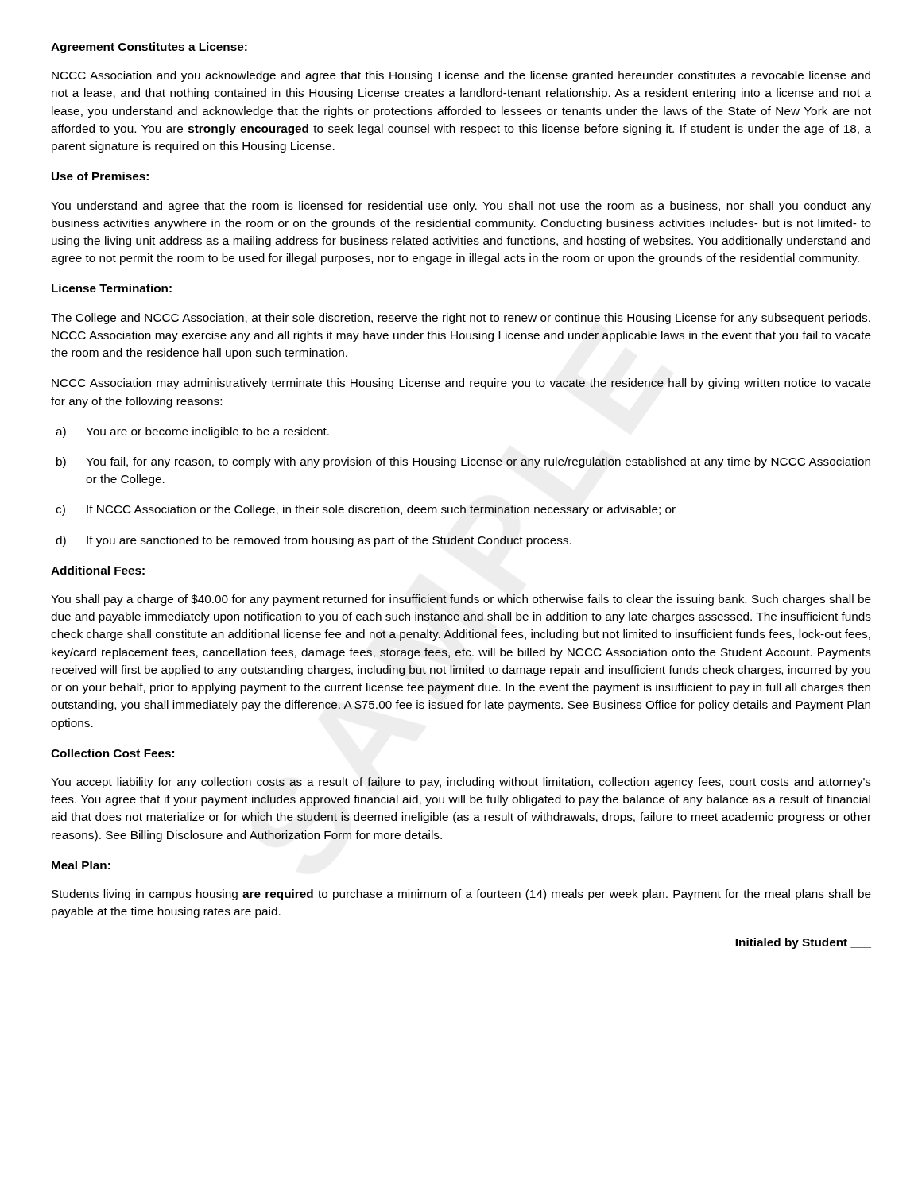SAMPLE
Agreement Constitutes a License:
NCCC Association and you acknowledge and agree that this Housing License and the license granted hereunder constitutes a revocable license and not a lease, and that nothing contained in this Housing License creates a landlord-tenant relationship. As a resident entering into a license and not a lease, you understand and acknowledge that the rights or protections afforded to lessees or tenants under the laws of the State of New York are not afforded to you. You are strongly encouraged to seek legal counsel with respect to this license before signing it. If student is under the age of 18, a parent signature is required on this Housing License.
Use of Premises:
You understand and agree that the room is licensed for residential use only. You shall not use the room as a business, nor shall you conduct any business activities anywhere in the room or on the grounds of the residential community. Conducting business activities includes- but is not limited- to using the living unit address as a mailing address for business related activities and functions, and hosting of websites. You additionally understand and agree to not permit the room to be used for illegal purposes, nor to engage in illegal acts in the room or upon the grounds of the residential community.
License Termination:
The College and NCCC Association, at their sole discretion, reserve the right not to renew or continue this Housing License for any subsequent periods. NCCC Association may exercise any and all rights it may have under this Housing License and under applicable laws in the event that you fail to vacate the room and the residence hall upon such termination.
NCCC Association may administratively terminate this Housing License and require you to vacate the residence hall by giving written notice to vacate for any of the following reasons:
a) You are or become ineligible to be a resident.
b) You fail, for any reason, to comply with any provision of this Housing License or any rule/regulation established at any time by NCCC Association or the College.
c) If NCCC Association or the College, in their sole discretion, deem such termination necessary or advisable; or
d) If you are sanctioned to be removed from housing as part of the Student Conduct process.
Additional Fees:
You shall pay a charge of $40.00 for any payment returned for insufficient funds or which otherwise fails to clear the issuing bank. Such charges shall be due and payable immediately upon notification to you of each such instance and shall be in addition to any late charges assessed. The insufficient funds check charge shall constitute an additional license fee and not a penalty. Additional fees, including but not limited to insufficient funds fees, lock-out fees, key/card replacement fees, cancellation fees, damage fees, storage fees, etc. will be billed by NCCC Association onto the Student Account. Payments received will first be applied to any outstanding charges, including but not limited to damage repair and insufficient funds check charges, incurred by you or on your behalf, prior to applying payment to the current license fee payment due. In the event the payment is insufficient to pay in full all charges then outstanding, you shall immediately pay the difference. A $75.00 fee is issued for late payments. See Business Office for policy details and Payment Plan options.
Collection Cost Fees:
You accept liability for any collection costs as a result of failure to pay, including without limitation, collection agency fees, court costs and attorney's fees. You agree that if your payment includes approved financial aid, you will be fully obligated to pay the balance of any balance as a result of financial aid that does not materialize or for which the student is deemed ineligible (as a result of withdrawals, drops, failure to meet academic progress or other reasons). See Billing Disclosure and Authorization Form for more details.
Meal Plan:
Students living in campus housing are required to purchase a minimum of a fourteen (14) meals per week plan. Payment for the meal plans shall be payable at the time housing rates are paid.
Initialed by Student ___